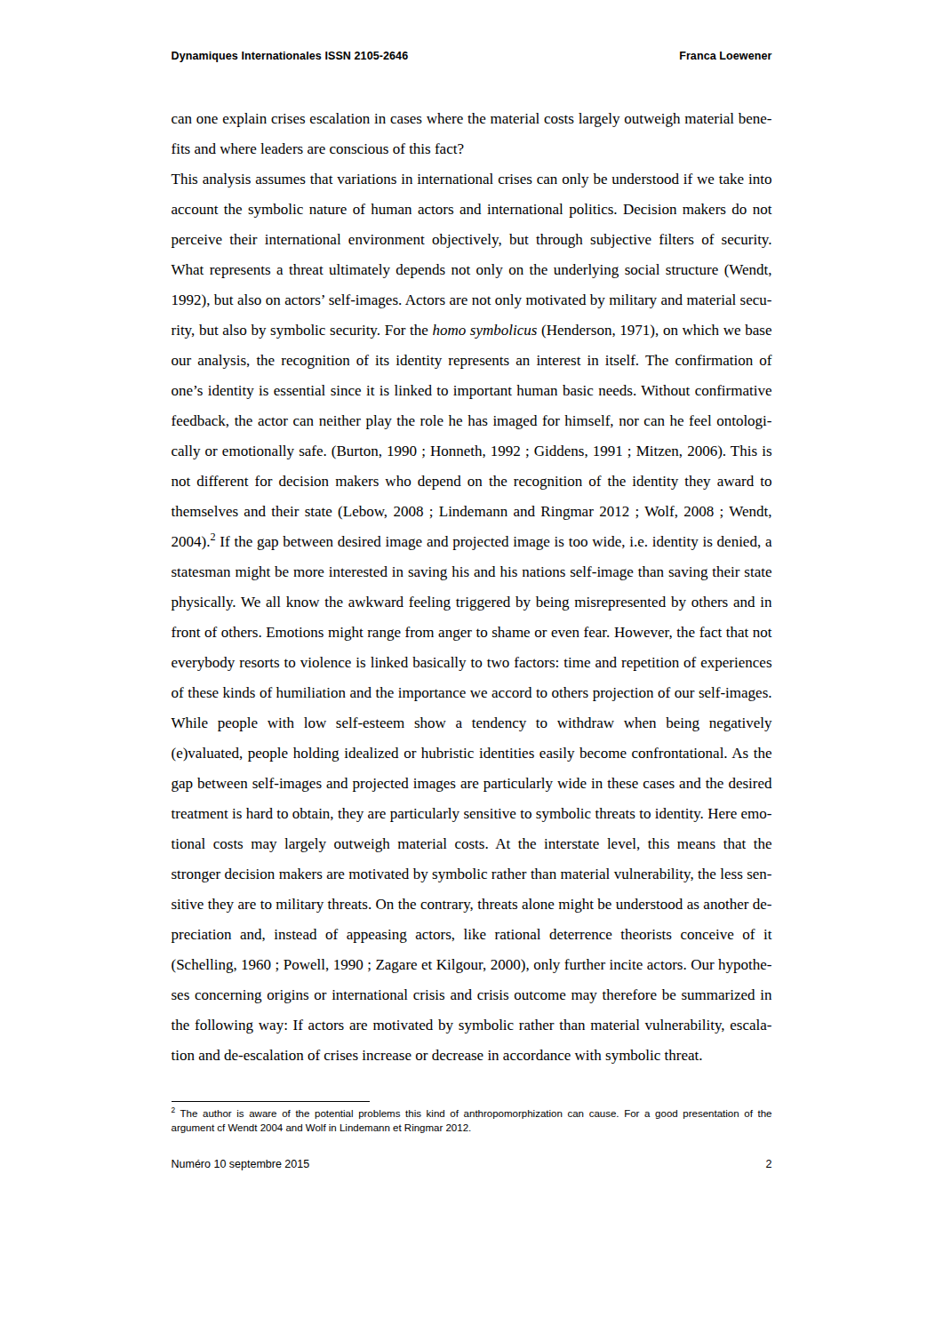Dynamiques Internationales ISSN 2105-2646
Franca Loewener
can one explain crises escalation in cases where the material costs largely outweigh material benefits and where leaders are conscious of this fact?
This analysis assumes that variations in international crises can only be understood if we take into account the symbolic nature of human actors and international politics. Decision makers do not perceive their international environment objectively, but through subjective filters of security. What represents a threat ultimately depends not only on the underlying social structure (Wendt, 1992), but also on actors’ self-images. Actors are not only motivated by military and material security, but also by symbolic security. For the homo symbolicus (Henderson, 1971), on which we base our analysis, the recognition of its identity represents an interest in itself. The confirmation of one’s identity is essential since it is linked to important human basic needs. Without confirmative feedback, the actor can neither play the role he has imaged for himself, nor can he feel ontologically or emotionally safe. (Burton, 1990 ; Honneth, 1992 ; Giddens, 1991 ; Mitzen, 2006). This is not different for decision makers who depend on the recognition of the identity they award to themselves and their state (Lebow, 2008 ; Lindemann and Ringmar 2012 ; Wolf, 2008 ; Wendt, 2004).2 If the gap between desired image and projected image is too wide, i.e. identity is denied, a statesman might be more interested in saving his and his nations self-image than saving their state physically. We all know the awkward feeling triggered by being misrepresented by others and in front of others. Emotions might range from anger to shame or even fear. However, the fact that not everybody resorts to violence is linked basically to two factors: time and repetition of experiences of these kinds of humiliation and the importance we accord to others projection of our self-images. While people with low self-esteem show a tendency to withdraw when being negatively (e)valuated, people holding idealized or hubristic identities easily become confrontational. As the gap between self-images and projected images are particularly wide in these cases and the desired treatment is hard to obtain, they are particularly sensitive to symbolic threats to identity. Here emotional costs may largely outweigh material costs. At the interstate level, this means that the stronger decision makers are motivated by symbolic rather than material vulnerability, the less sensitive they are to military threats. On the contrary, threats alone might be understood as another depreciation and, instead of appeasing actors, like rational deterrence theorists conceive of it (Schelling, 1960 ; Powell, 1990 ; Zagare et Kilgour, 2000), only further incite actors. Our hypotheses concerning origins or international crisis and crisis outcome may therefore be summarized in the following way: If actors are motivated by symbolic rather than material vulnerability, escalation and de-escalation of crises increase or decrease in accordance with symbolic threat.
2 The author is aware of the potential problems this kind of anthropomorphization can cause. For a good presentation of the argument cf Wendt 2004 and Wolf in Lindemann et Ringmar 2012.
Numéro 10 septembre 2015
2